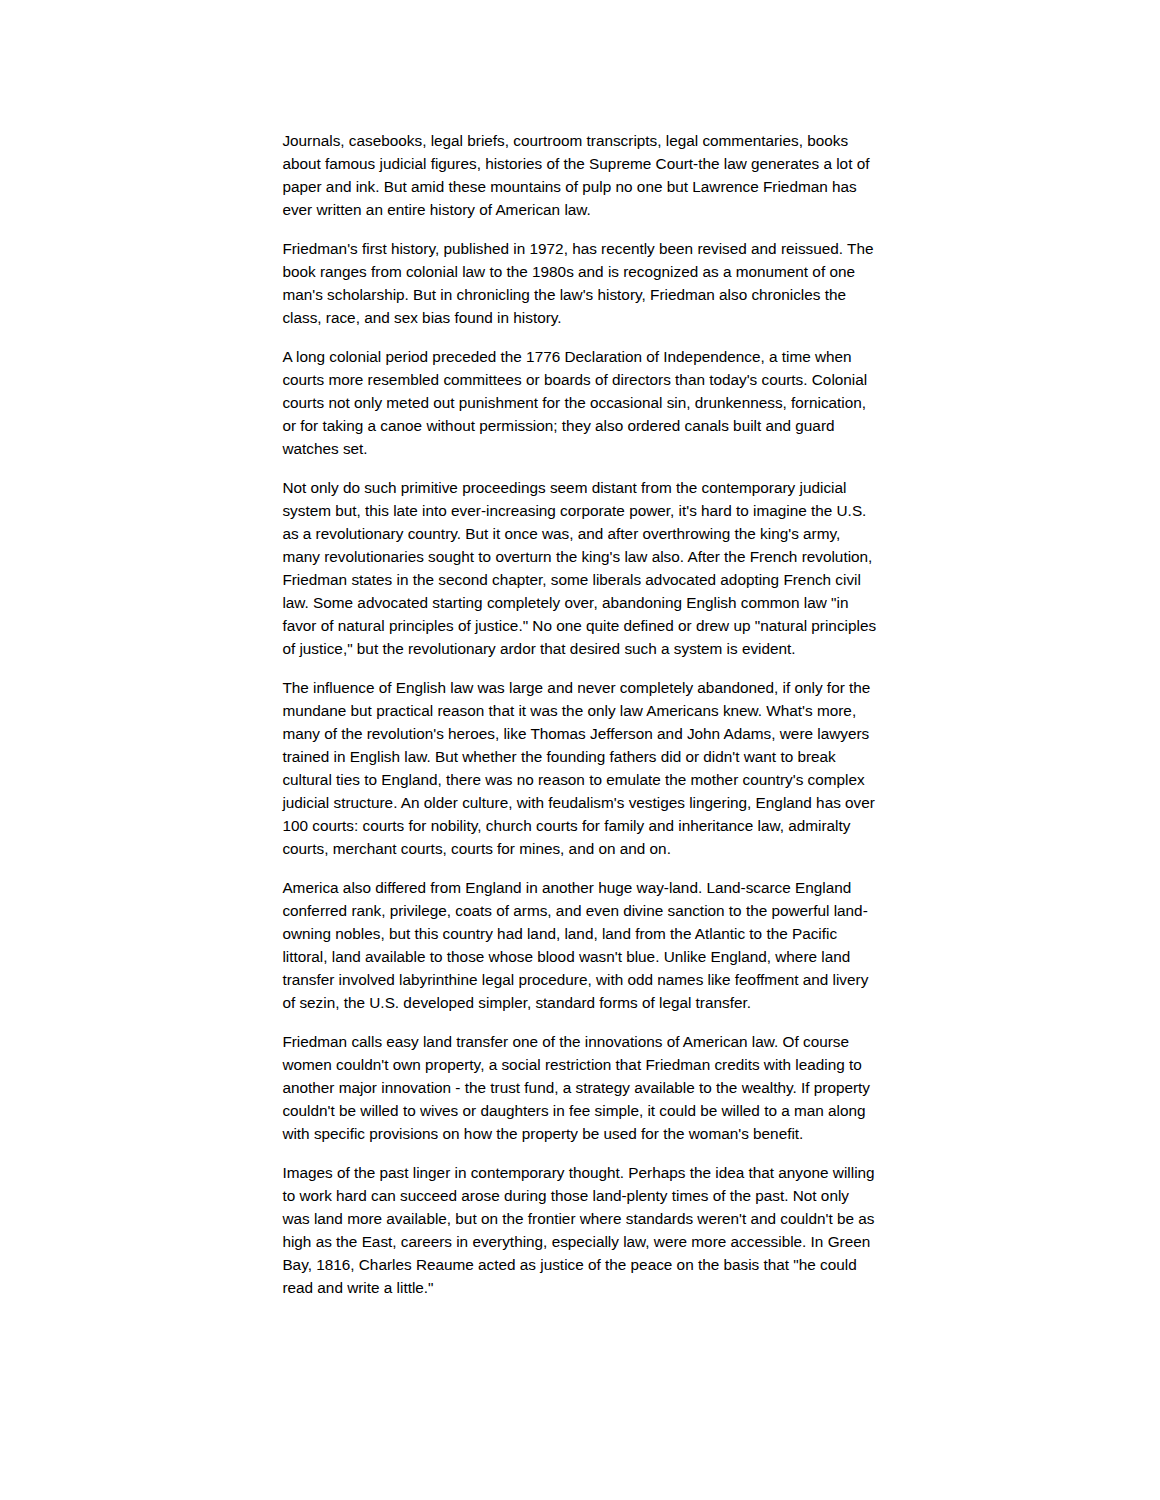Journals, casebooks, legal briefs, courtroom transcripts, legal commentaries, books about famous judicial figures, histories of the Supreme Court-the law generates a lot of paper and ink. But amid these mountains of pulp no one but Lawrence Friedman has ever written an entire history of American law.
Friedman's first history, published in 1972, has recently been revised and reissued. The book ranges from colonial law to the 1980s and is recognized as a monument of one man's scholarship. But in chronicling the law's history, Friedman also chronicles the class, race, and sex bias found in history.
A long colonial period preceded the 1776 Declaration of Independence, a time when courts more resembled committees or boards of directors than today's courts. Colonial courts not only meted out punishment for the occasional sin, drunkenness, fornication, or for taking a canoe without permission; they also ordered canals built and guard watches set.
Not only do such primitive proceedings seem distant from the contemporary judicial system but, this late into ever-increasing corporate power, it's hard to imagine the U.S. as a revolutionary country. But it once was, and after overthrowing the king's army, many revolutionaries sought to overturn the king's law also. After the French revolution, Friedman states in the second chapter, some liberals advocated adopting French civil law. Some advocated starting completely over, abandoning English common law "in favor of natural principles of justice." No one quite defined or drew up "natural principles of justice," but the revolutionary ardor that desired such a system is evident.
The influence of English law was large and never completely abandoned, if only for the mundane but practical reason that it was the only law Americans knew. What's more, many of the revolution's heroes, like Thomas Jefferson and John Adams, were lawyers trained in English law. But whether the founding fathers did or didn't want to break cultural ties to England, there was no reason to emulate the mother country's complex judicial structure. An older culture, with feudalism's vestiges lingering, England has over 100 courts: courts for nobility, church courts for family and inheritance law, admiralty courts, merchant courts, courts for mines, and on and on.
America also differed from England in another huge way-land. Land-scarce England conferred rank, privilege, coats of arms, and even divine sanction to the powerful land-owning nobles, but this country had land, land, land from the Atlantic to the Pacific littoral, land available to those whose blood wasn't blue. Unlike England, where land transfer involved labyrinthine legal procedure, with odd names like feoffment and livery of sezin, the U.S. developed simpler, standard forms of legal transfer.
Friedman calls easy land transfer one of the innovations of American law. Of course women couldn't own property, a social restriction that Friedman credits with leading to another major innovation - the trust fund, a strategy available to the wealthy. If property couldn't be willed to wives or daughters in fee simple, it could be willed to a man along with specific provisions on how the property be used for the woman's benefit.
Images of the past linger in contemporary thought. Perhaps the idea that anyone willing to work hard can succeed arose during those land-plenty times of the past. Not only was land more available, but on the frontier where standards weren't and couldn't be as high as the East, careers in everything, especially law, were more accessible. In Green Bay, 1816, Charles Reaume acted as justice of the peace on the basis that "he could read and write a little."